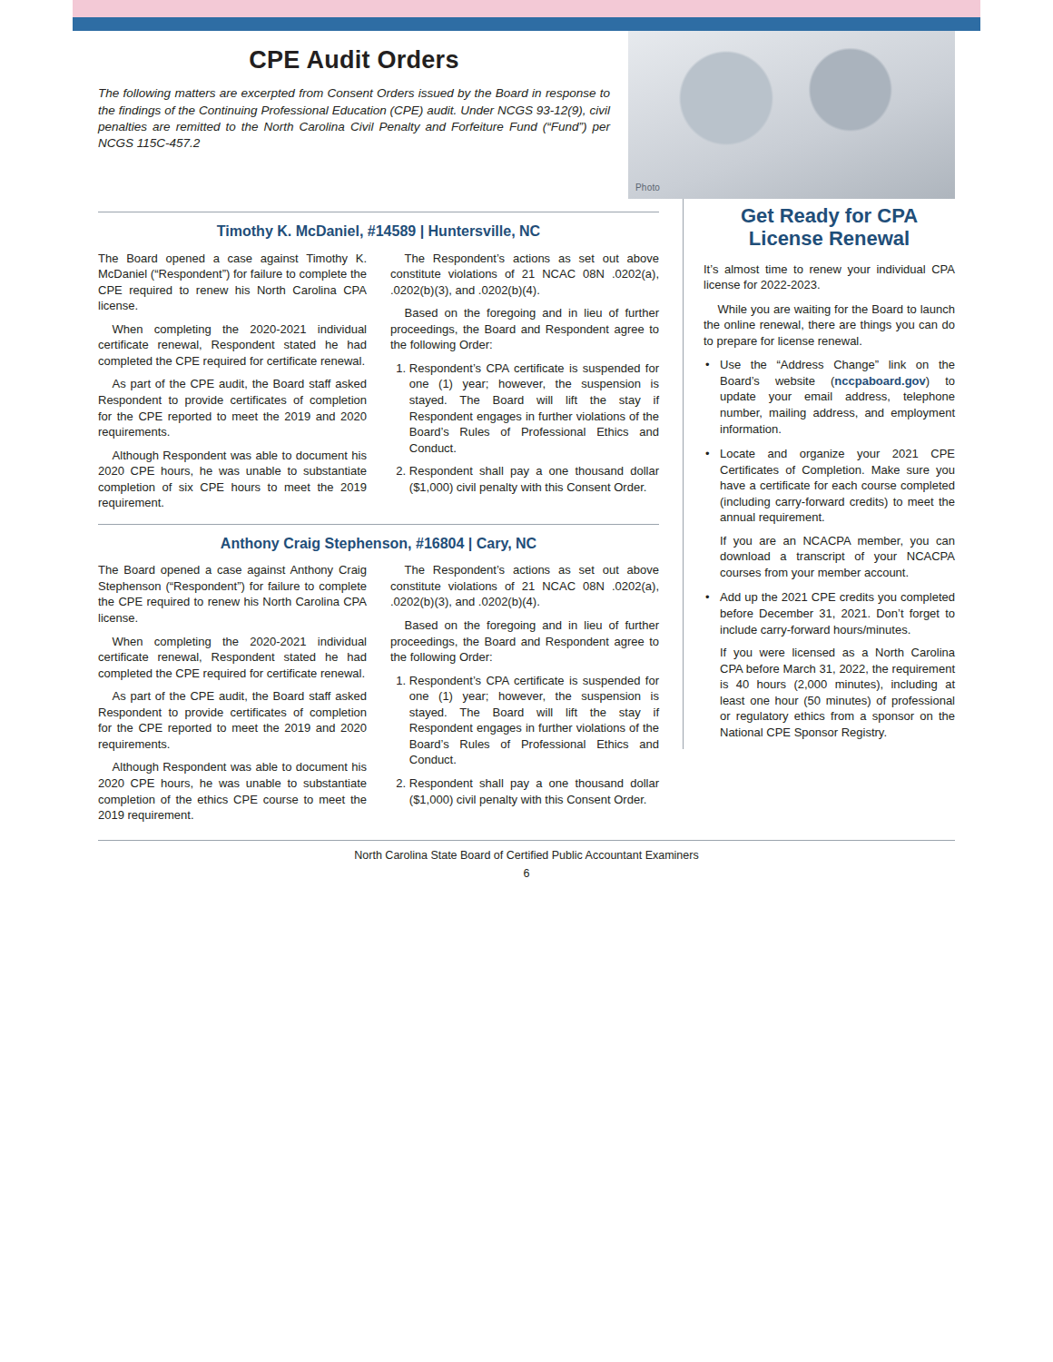CPE Audit Orders
The following matters are excerpted from Consent Orders issued by the Board in response to the findings of the Continuing Professional Education (CPE) audit. Under NCGS 93-12(9), civil penalties are remitted to the North Carolina Civil Penalty and Forfeiture Fund (“Fund”) per NCGS 115C-457.2
Photo
Timothy K. McDaniel, #14589 | Huntersville, NC
The Board opened a case against Timothy K. McDaniel (“Respondent”) for failure to complete the CPE required to renew his North Carolina CPA license.
When completing the 2020-2021 individual certificate renewal, Respondent stated he had completed the CPE required for certificate renewal.
As part of the CPE audit, the Board staff asked Respondent to provide certificates of completion for the CPE reported to meet the 2019 and 2020 requirements.
Although Respondent was able to document his 2020 CPE hours, he was unable to substantiate completion of six CPE hours to meet the 2019 requirement.
The Respondent’s actions as set out above constitute violations of 21 NCAC 08N .0202(a), .0202(b)(3), and .0202(b)(4).
Based on the foregoing and in lieu of further proceedings, the Board and Respondent agree to the following Order:
Respondent’s CPA certificate is suspended for one (1) year; however, the suspension is stayed. The Board will lift the stay if Respondent engages in further violations of the Board’s Rules of Professional Ethics and Conduct.
Respondent shall pay a one thousand dollar ($1,000) civil penalty with this Consent Order.
Anthony Craig Stephenson, #16804 | Cary, NC
The Board opened a case against Anthony Craig Stephenson (“Respondent”) for failure to complete the CPE required to renew his North Carolina CPA license.
When completing the 2020-2021 individual certificate renewal, Respondent stated he had completed the CPE required for certificate renewal.
As part of the CPE audit, the Board staff asked Respondent to provide certificates of completion for the CPE reported to meet the 2019 and 2020 requirements.
Although Respondent was able to document his 2020 CPE hours, he was unable to substantiate completion of the ethics CPE course to meet the 2019 requirement.
The Respondent’s actions as set out above constitute violations of 21 NCAC 08N .0202(a), .0202(b)(3), and .0202(b)(4).
Based on the foregoing and in lieu of further proceedings, the Board and Respondent agree to the following Order:
Respondent’s CPA certificate is suspended for one (1) year; however, the suspension is stayed. The Board will lift the stay if Respondent engages in further violations of the Board’s Rules of Professional Ethics and Conduct.
Respondent shall pay a one thousand dollar ($1,000) civil penalty with this Consent Order.
Get Ready for CPA
License Renewal
It’s almost time to renew your individual CPA license for 2022-2023.
While you are waiting for the Board to launch the online renewal, there are things you can do to prepare for license renewal.
Use the “Address Change” link on the Board’s website (nccpaboard.gov) to update your email address, telephone number, mailing address, and employment information.
Locate and organize your 2021 CPE Certificates of Completion. Make sure you have a certificate for each course completed (including carry-forward credits) to meet the annual requirement.
If you are an NCACPA member, you can download a transcript of your NCACPA courses from your member account.
Add up the 2021 CPE credits you completed before December 31, 2021. Don’t forget to include carry-forward hours/minutes.
If you were licensed as a North Carolina CPA before March 31, 2022, the requirement is 40 hours (2,000 minutes), including at least one hour (50 minutes) of professional or regulatory ethics from a sponsor on the National CPE Sponsor Registry.
North Carolina State Board of Certified Public Accountant Examiners
6